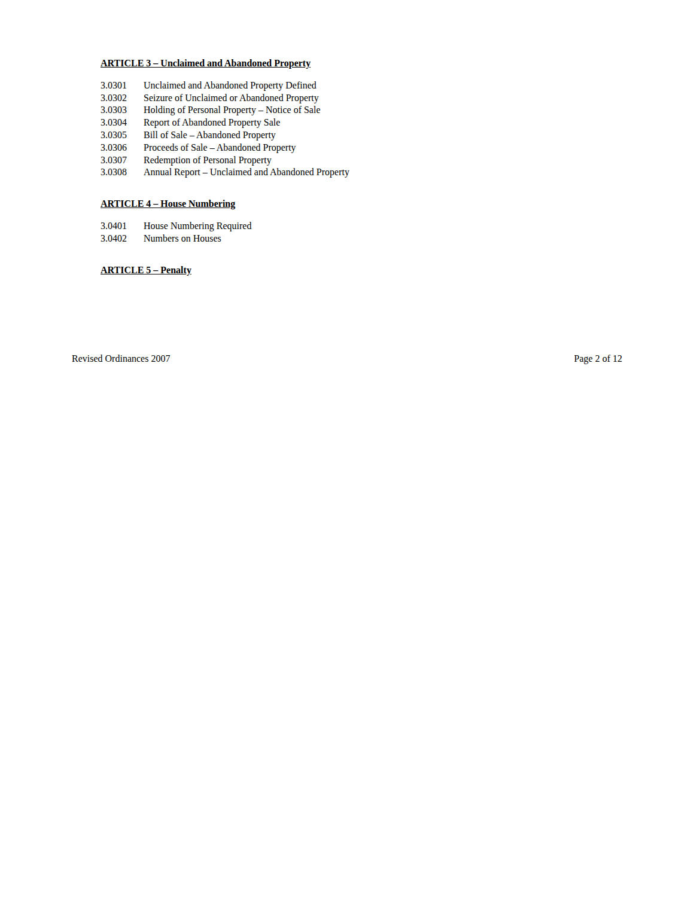ARTICLE 3 – Unclaimed and Abandoned Property
3.0301 Unclaimed and Abandoned Property Defined
3.0302 Seizure of Unclaimed or Abandoned Property
3.0303 Holding of Personal Property – Notice of Sale
3.0304 Report of Abandoned Property Sale
3.0305 Bill of Sale – Abandoned Property
3.0306 Proceeds of Sale – Abandoned Property
3.0307 Redemption of Personal Property
3.0308 Annual Report – Unclaimed and Abandoned Property
ARTICLE 4 – House Numbering
3.0401 House Numbering Required
3.0402 Numbers on Houses
ARTICLE 5 – Penalty
Revised Ordinances 2007 Page 2 of 12